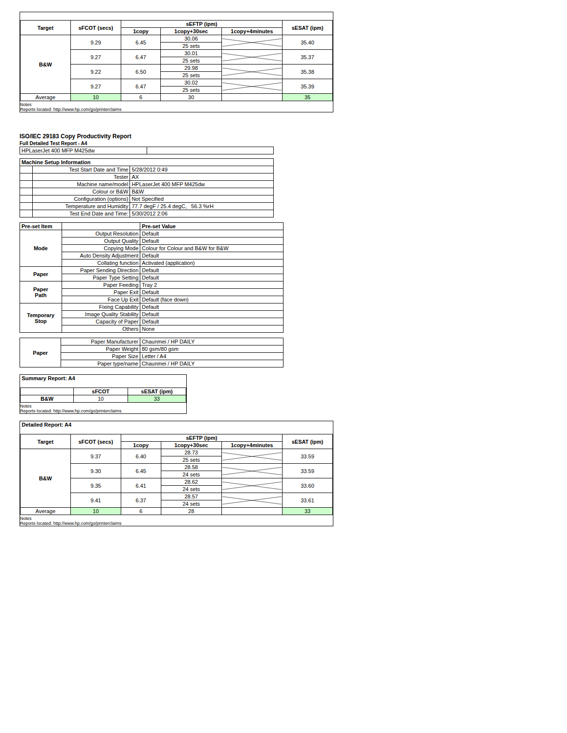| Target | sFCOT (secs) | sEFTP (ipm) | sESAT (ipm) |
| 1copy | 1copy+30sec | 1copy+4minutes |
| B&W | 9.29 | 6.45 | 30.06 | | 35.40 |
| 25 sets |
| 9.27 | 6.47 | 30.01 | | 35.37 |
| 25 sets |
| 9.22 | 6.50 | 29.98 | | 35.38 |
| 25 sets |
| 9.27 | 6.47 | 30.02 | | 35.39 |
| 25 sets |
| Average | 10 | 6 | 30 | | 35 |
Notes
Reports located: http://www.hp.com/go/printerclaims
| A | B | C | D |
ISO/IEC 29183 Copy Productivity Report
Full Detailed Test Report - A4
| HPLaserJet 400 MFP M425dw | |
| Machine Setup Information |
| | Test Start Date and Time | 5/28/2012 0:49 |
| | Tester | AX |
| | Machine name/model | HPLaserJet 400 MFP M425dw |
| | Colour or B&W | B&W |
| | Configuration (options) | Not Specified |
| | Temperature and Humidity | 77.7 degF / 25.4 degC, 56.3 %rH |
| | Test End Date and Time: | 5/30/2012 2:06 |
| Pre-set Item | | Pre-set Value |
| Mode | Output Resolution | Default |
| Output Quality | Default |
| Copying Mode | Colour for Colour and B&W for B&W |
| Auto Density Adjustment | Default |
| Collating function | Activated (application) |
| Paper | Paper Sending Direction | Default |
| Paper Type Setting | Default |
| Paper Path | Paper Feeding | Tray 2 |
| Paper Exit | Default |
| Face Up Exit | Default (face down) |
| Temporary Stop | Fixing Capability | Default |
| Image Quality Stability | Default |
| Capacity of Paper | Default |
| Others | None |
| Paper | Paper Manufacturer | Chaunmei / HP DAILY |
| Paper Weight | 80 gsm/80 gsm |
| Paper Size | Letter / A4 |
| Paper type/name | Chaunmei / HP DAILY |
| Summary Report: A4 |
| | sFCOT | sESAT (ipm) |
| B&W | 10 | 33 |
Notes
Reports located: http://www.hp.com/go/printerclaims
| Detailed Report: A4 |
| Target | sFCOT (secs) | sEFTP (ipm) | sESAT (ipm) |
| 1copy | 1copy+30sec | 1copy+4minutes |
| B&W | 9.37 | 6.40 | 28.73 | | 33.59 |
| 25 sets |
| 9.30 | 6.45 | 28.58 | | 33.59 |
| 24 sets |
| 9.35 | 6.41 | 28.62 | | 33.60 |
| 24 sets |
| 9.41 | 6.37 | 28.57 | | 33.61 |
| 24 sets |
| Average | 10 | 6 | 28 | | 33 |
Notes
Reports located: http://www.hp.com/go/printerclaims
| A |
| B |
| C |
| D |